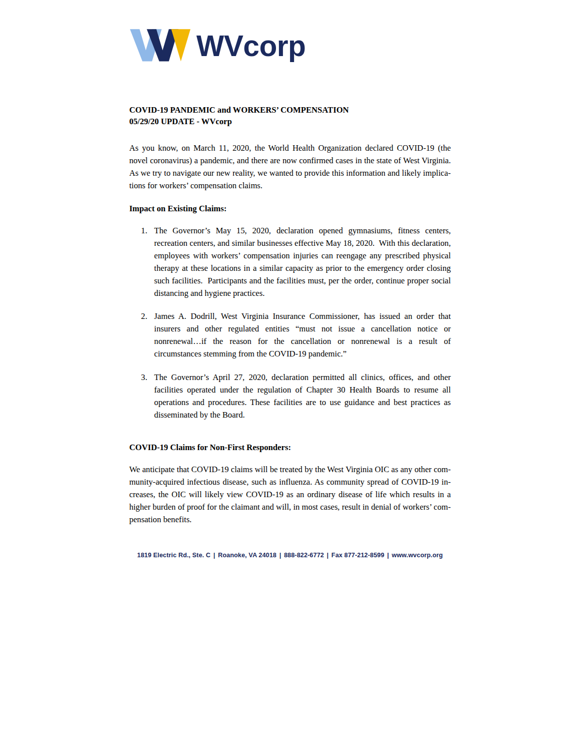WV corp
COVID-19 PANDEMIC and WORKERS’ COMPENSATION 05/29/20 UPDATE - WVcorp
As you know, on March 11, 2020, the World Health Organization declared COVID-19 (the novel coronavirus) a pandemic, and there are now confirmed cases in the state of West Virginia. As we try to navigate our new reality, we wanted to provide this information and likely implications for workers’ compensation claims.
Impact on Existing Claims:
The Governor’s May 15, 2020, declaration opened gymnasiums, fitness centers, recreation centers, and similar businesses effective May 18, 2020. With this declaration, employees with workers’ compensation injuries can reengage any prescribed physical therapy at these locations in a similar capacity as prior to the emergency order closing such facilities. Participants and the facilities must, per the order, continue proper social distancing and hygiene practices.
James A. Dodrill, West Virginia Insurance Commissioner, has issued an order that insurers and other regulated entities “must not issue a cancellation notice or nonrenewal…if the reason for the cancellation or nonrenewal is a result of circumstances stemming from the COVID-19 pandemic.”
The Governor’s April 27, 2020, declaration permitted all clinics, offices, and other facilities operated under the regulation of Chapter 30 Health Boards to resume all operations and procedures. These facilities are to use guidance and best practices as disseminated by the Board.
COVID-19 Claims for Non-First Responders:
We anticipate that COVID-19 claims will be treated by the West Virginia OIC as any other community-acquired infectious disease, such as influenza. As community spread of COVID-19 increases, the OIC will likely view COVID-19 as an ordinary disease of life which results in a higher burden of proof for the claimant and will, in most cases, result in denial of workers’ compensation benefits.
1819 Electric Rd., Ste. C | Roanoke, VA 24018 | 888-822-6772 | Fax 877-212-8599 | www.wvcorp.org